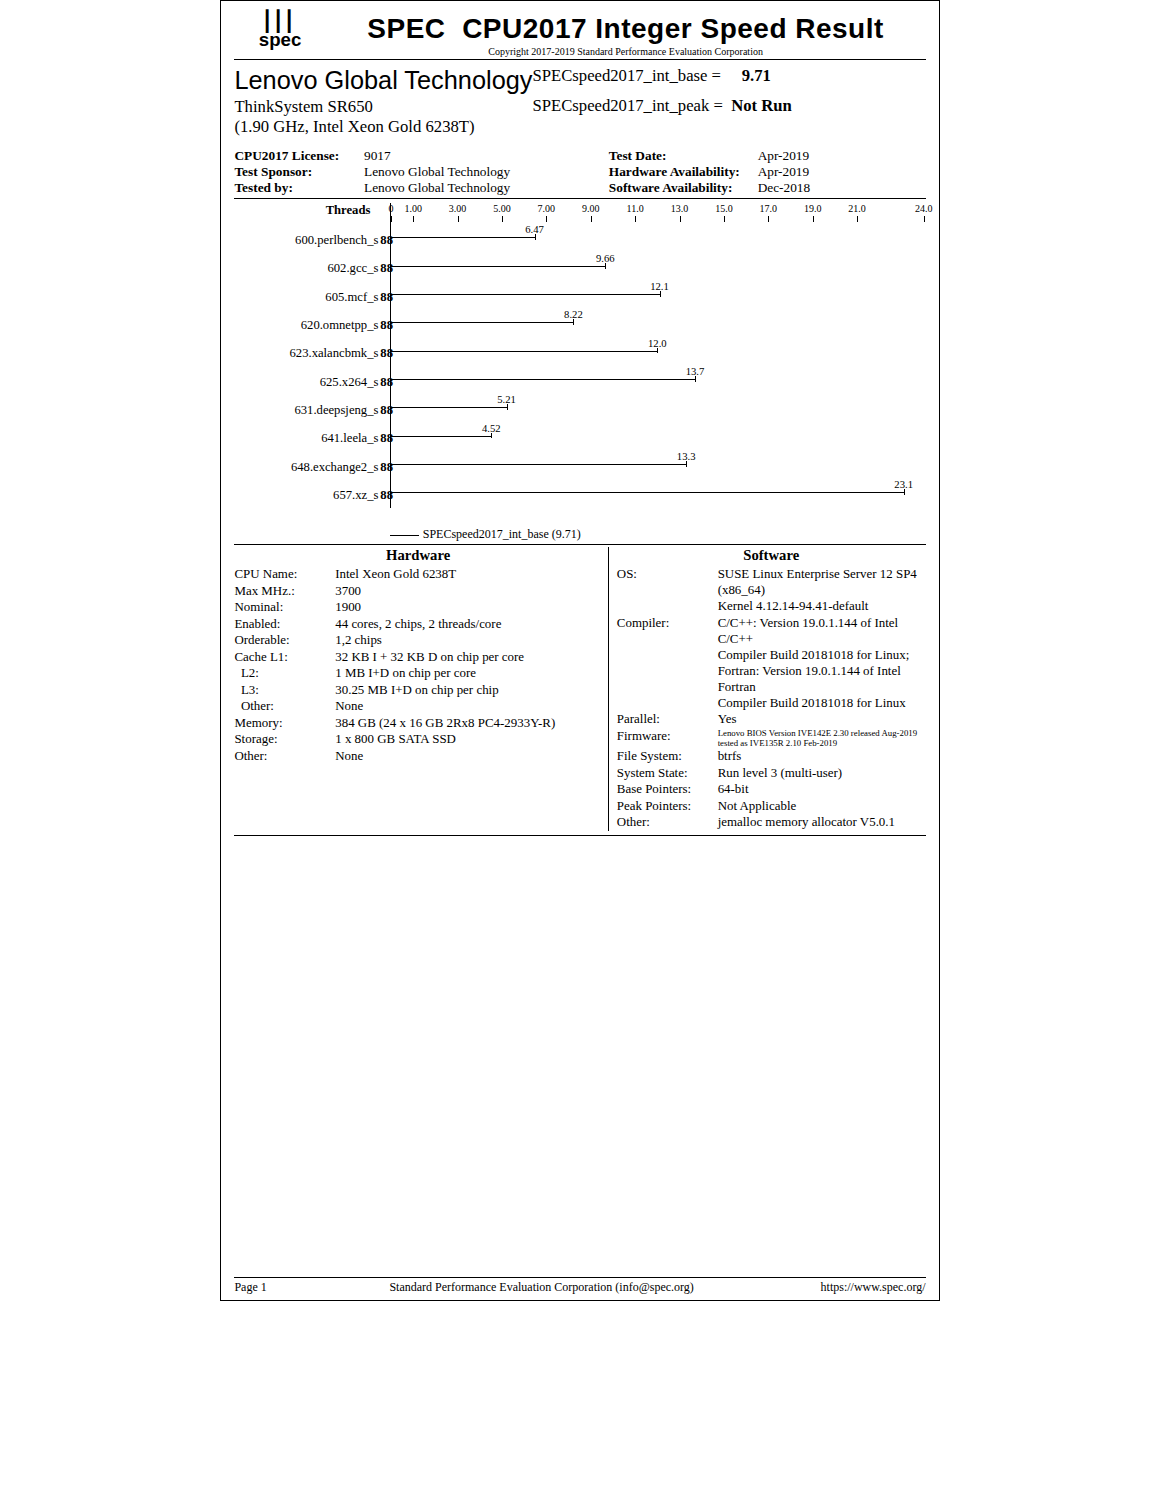⎢⎢⎢ spec
SPEC CPU2017 Integer Speed Result
Copyright 2017-2019 Standard Performance Evaluation Corporation
Lenovo Global Technology
ThinkSystem SR650
(1.90 GHz, Intel Xeon Gold 6238T)
SPECspeed2017_int_base = 9.71
SPECspeed2017_int_peak = Not Run
CPU2017 License:
9017
Test Sponsor:
Lenovo Global Technology
Tested by:
Lenovo Global Technology
Test Date:
Apr-2019
Hardware Availability:
Apr-2019
Software Availability:
Dec-2018
Threads
0 1.00 3.00 5.00 7.00 9.00 11.0 13.0 15.0 17.0 19.0 21.0 24.0
600.perlbench_s
88
6.47
602.gcc_s
88
9.66
605.mcf_s
88
12.1
620.omnetpp_s
88
8.22
623.xalancbmk_s
88
12.0
625.x264_s
88
13.7
631.deepsjeng_s
88
5.21
641.leela_s
88
4.52
648.exchange2_s
88
13.3
657.xz_s
88
23.1
SPECspeed2017_int_base (9.71)
Hardware
| CPU Name: | Intel Xeon Gold 6238T |
| Max MHz.: | 3700 |
| Nominal: | 1900 |
| Enabled: | 44 cores, 2 chips, 2 threads/core |
| Orderable: | 1,2 chips |
| Cache L1: | 32 KB I + 32 KB D on chip per core |
| L2: | 1 MB I+D on chip per core |
| L3: | 30.25 MB I+D on chip per chip |
| Other: | None |
| Memory: | 384 GB (24 x 16 GB 2Rx8 PC4-2933Y-R) |
| Storage: | 1 x 800 GB SATA SSD |
| Other: | None |
Software
| OS: | SUSE Linux Enterprise Server 12 SP4 (x86_64) Kernel 4.12.14-94.41-default |
| Compiler: | C/C++: Version 19.0.1.144 of Intel C/C++ Compiler Build 20181018 for Linux; Fortran: Version 19.0.1.144 of Intel Fortran Compiler Build 20181018 for Linux |
| Parallel: | Yes |
| Firmware: | Lenovo BIOS Version IVE142E 2.30 released Aug-2019 tested as IVE135R 2.10 Feb-2019 |
| File System: | btrfs |
| System State: | Run level 3 (multi-user) |
| Base Pointers: | 64-bit |
| Peak Pointers: | Not Applicable |
| Other: | jemalloc memory allocator V5.0.1 |
Page 1
Standard Performance Evaluation Corporation (info@spec.org)
https://www.spec.org/